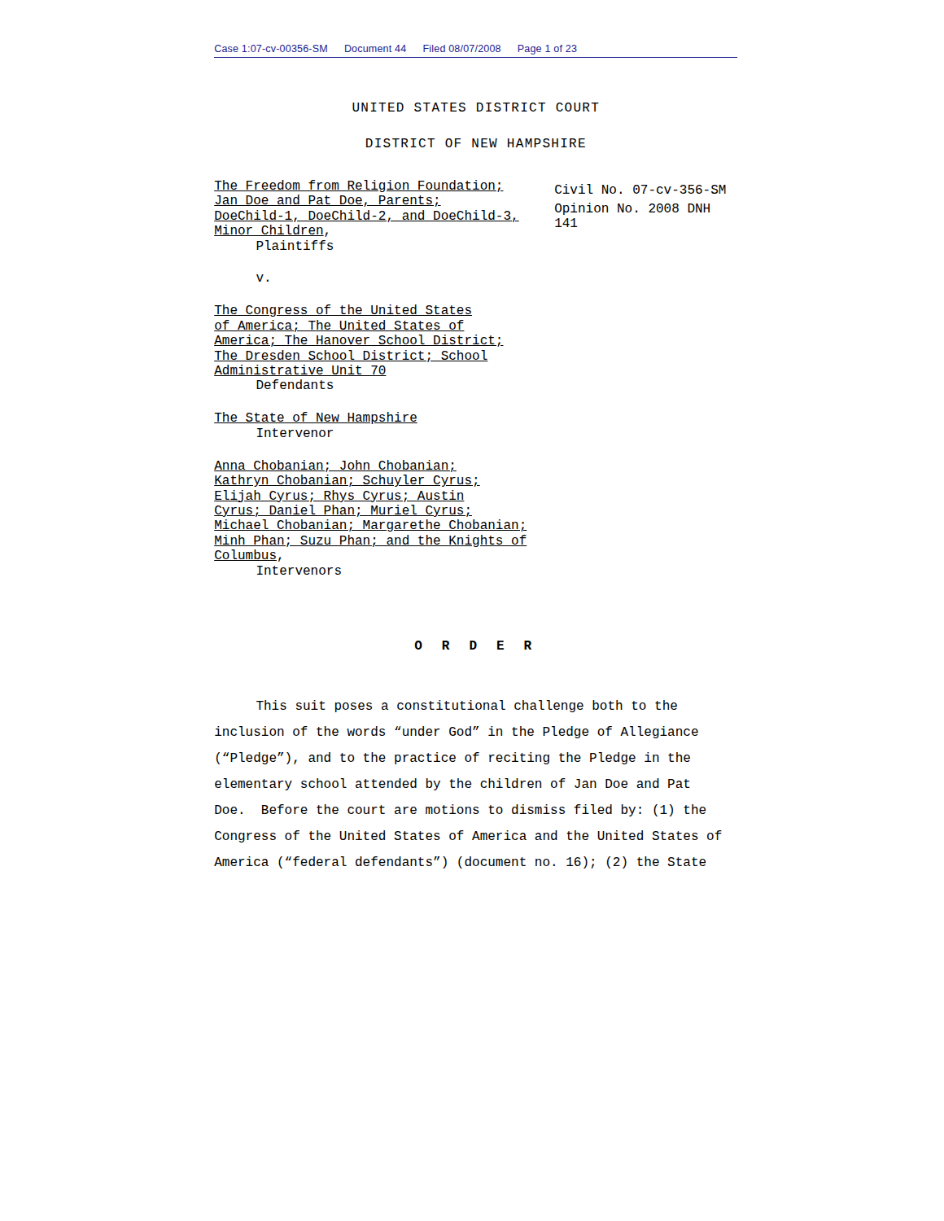Case 1:07-cv-00356-SM Document 44 Filed 08/07/2008 Page 1 of 23
UNITED STATES DISTRICT COURT
DISTRICT OF NEW HAMPSHIRE
| The Freedom from Religion Foundation; Jan Doe and Pat Doe, Parents; DoeChild-1, DoeChild-2, and DoeChild-3, Minor Children , Plaintiffs v. The Congress of the United States of America; The United States of America; The Hanover School District; The Dresden School District; School Administrative Unit 70 Defendants The State of New Hampshire Intervenor Anna Chobanian; John Chobanian; Kathryn Chobanian; Schuyler Cyrus; Elijah Cyrus; Rhys Cyrus; Austin Cyrus; Daniel Phan; Muriel Cyrus; Michael Chobanian; Margarethe Chobanian; Minh Phan; Suzu Phan; and the Knights of Columbus , Intervenors | Civil No. 07-cv-356-SM Opinion No. 2008 DNH 141 |
O R D E R
This suit poses a constitutional challenge both to the inclusion of the words “under God” in the Pledge of Allegiance (“Pledge”), and to the practice of reciting the Pledge in the elementary school attended by the children of Jan Doe and Pat Doe. Before the court are motions to dismiss filed by: (1) the Congress of the United States of America and the United States of America (“federal defendants”) (document no. 16); (2) the State